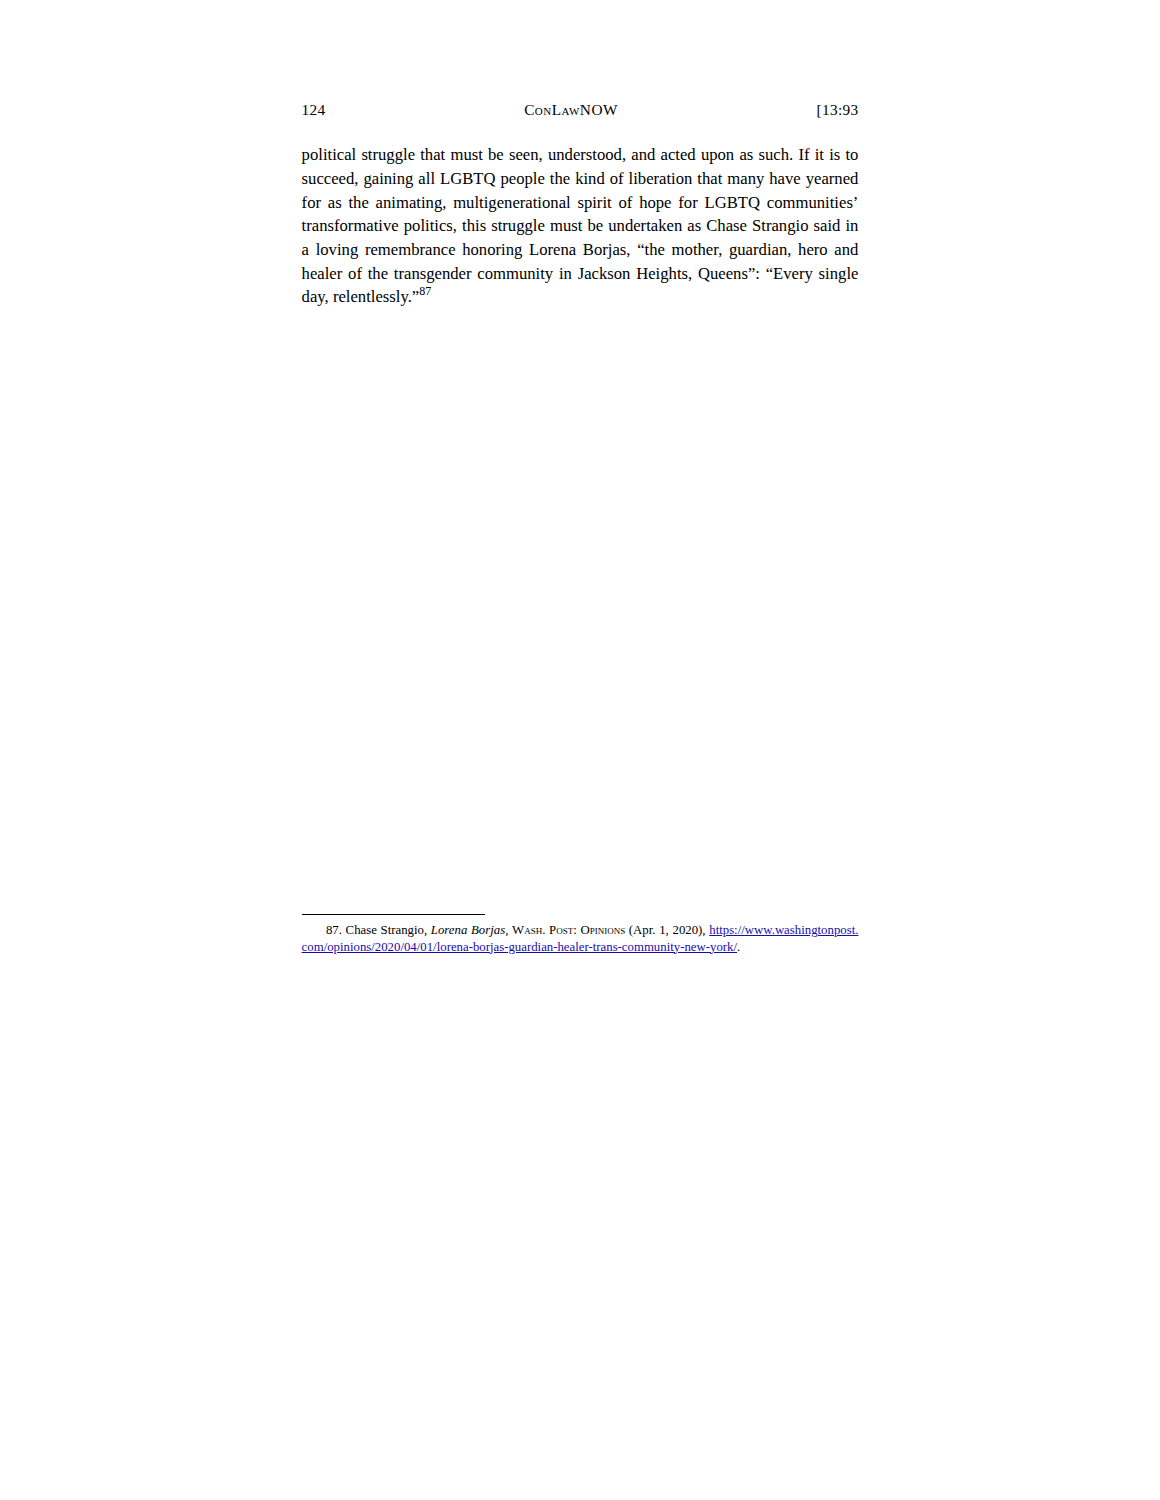124 ConLawNOW [13:93
political struggle that must be seen, understood, and acted upon as such. If it is to succeed, gaining all LGBTQ people the kind of liberation that many have yearned for as the animating, multigenerational spirit of hope for LGBTQ communities’ transformative politics, this struggle must be undertaken as Chase Strangio said in a loving remembrance honoring Lorena Borjas, “the mother, guardian, hero and healer of the transgender community in Jackson Heights, Queens”: “Every single day, relentlessly.”87
87. Chase Strangio, Lorena Borjas, Wash. Post: Opinions (Apr. 1, 2020), https://www.washingtonpost.com/opinions/2020/04/01/lorena-borjas-guardian-healer-trans-community-new-york/.